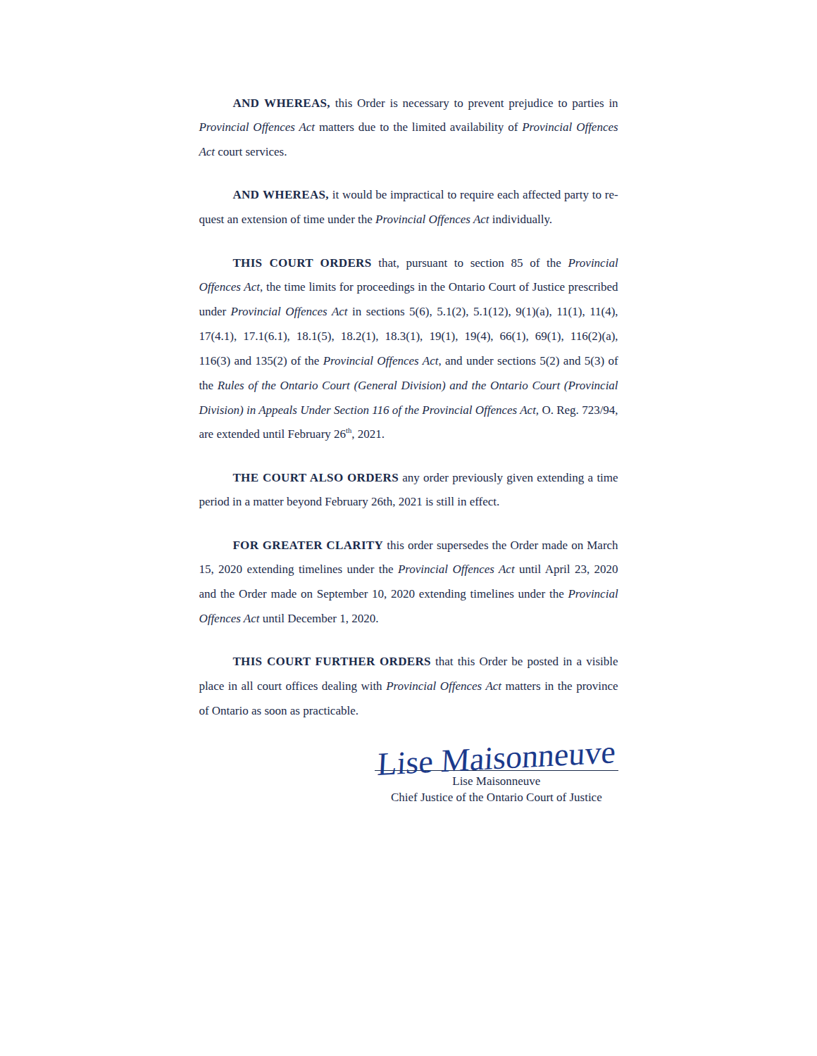AND WHEREAS, this Order is necessary to prevent prejudice to parties in Provincial Offences Act matters due to the limited availability of Provincial Offences Act court services.
AND WHEREAS, it would be impractical to require each affected party to request an extension of time under the Provincial Offences Act individually.
THIS COURT ORDERS that, pursuant to section 85 of the Provincial Offences Act, the time limits for proceedings in the Ontario Court of Justice prescribed under Provincial Offences Act in sections 5(6), 5.1(2), 5.1(12), 9(1)(a), 11(1), 11(4), 17(4.1), 17.1(6.1), 18.1(5), 18.2(1), 18.3(1), 19(1), 19(4), 66(1), 69(1), 116(2)(a), 116(3) and 135(2) of the Provincial Offences Act, and under sections 5(2) and 5(3) of the Rules of the Ontario Court (General Division) and the Ontario Court (Provincial Division) in Appeals Under Section 116 of the Provincial Offences Act, O. Reg. 723/94, are extended until February 26th, 2021.
THE COURT ALSO ORDERS any order previously given extending a time period in a matter beyond February 26th, 2021 is still in effect.
FOR GREATER CLARITY this order supersedes the Order made on March 15, 2020 extending timelines under the Provincial Offences Act until April 23, 2020 and the Order made on September 10, 2020 extending timelines under the Provincial Offences Act until December 1, 2020.
THIS COURT FURTHER ORDERS that this Order be posted in a visible place in all court offices dealing with Provincial Offences Act matters in the province of Ontario as soon as practicable.
Lise Maisonneuve Lise Maisonneuve Chief Justice of the Ontario Court of Justice